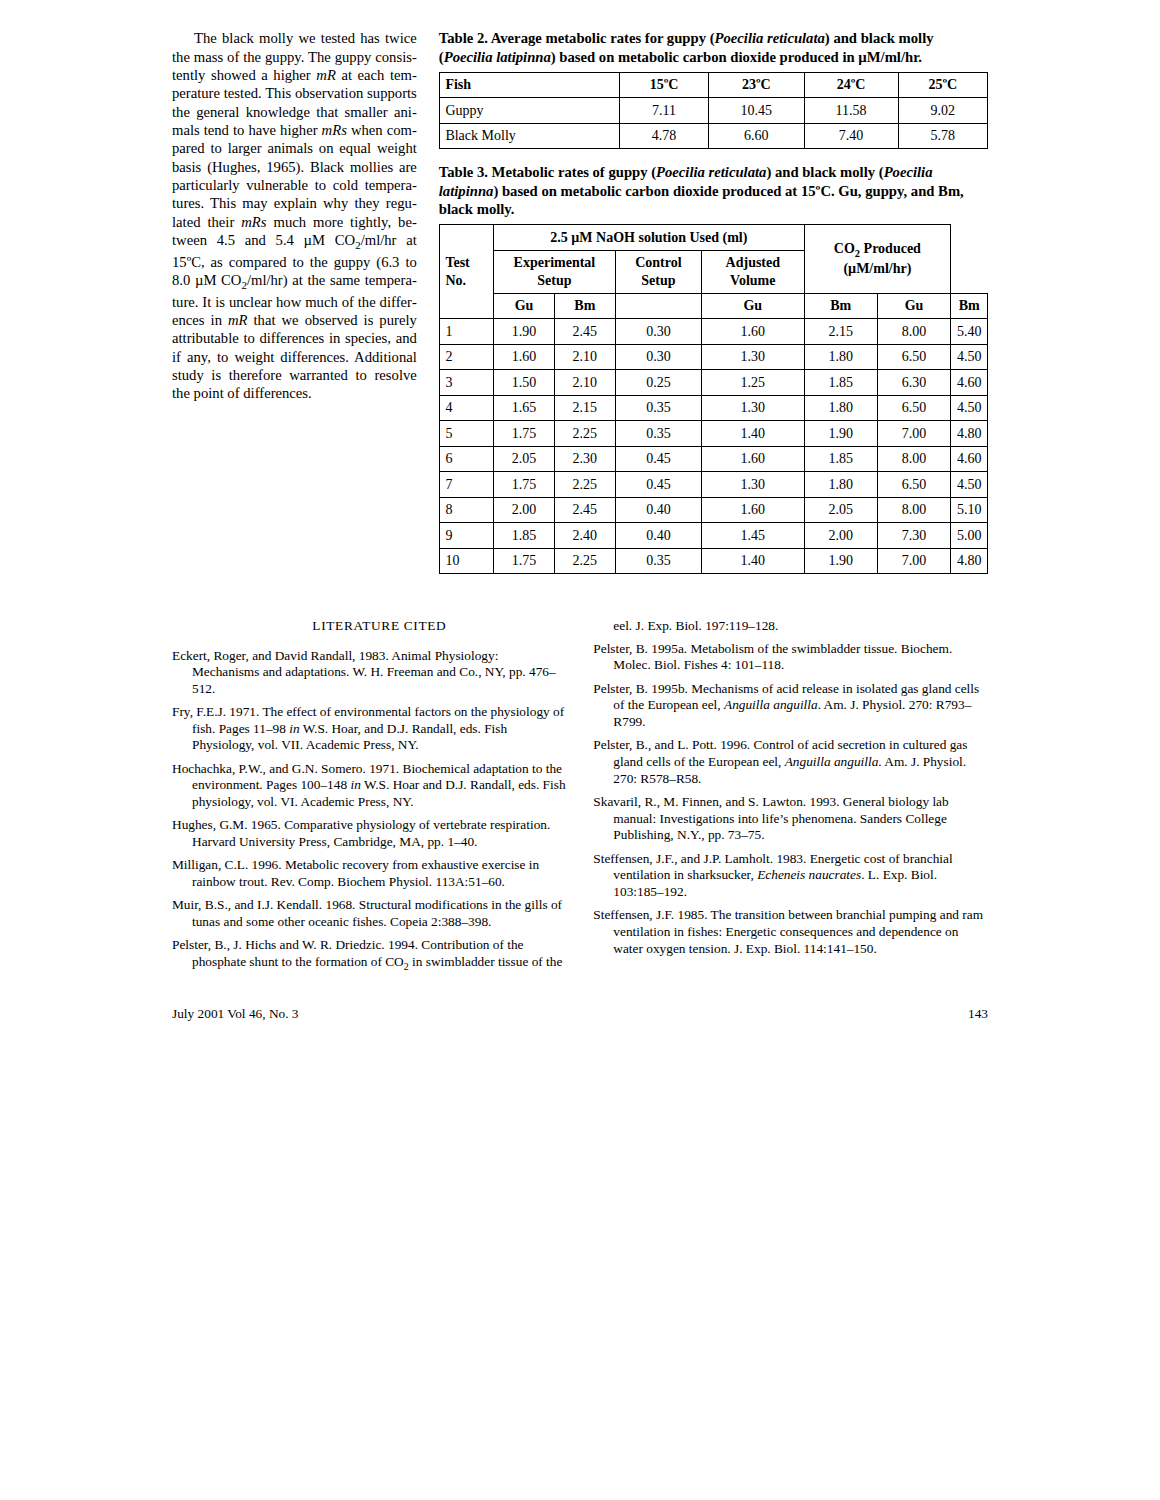The black molly we tested has twice the mass of the guppy. The guppy consistently showed a higher mR at each temperature tested. This observation supports the general knowledge that smaller animals tend to have higher mRs when compared to larger animals on equal weight basis (Hughes, 1965). Black mollies are particularly vulnerable to cold temperatures. This may explain why they regulated their mRs much more tightly, between 4.5 and 5.4 µM CO2/ml/hr at 15ºC, as compared to the guppy (6.3 to 8.0 µM CO2/ml/hr) at the same temperature. It is unclear how much of the differences in mR that we observed is purely attributable to differences in species, and if any, to weight differences. Additional study is therefore warranted to resolve the point of differences.
Table 2. Average metabolic rates for guppy ( Poecilia reticulata ) and black molly ( Poecilia latipinna ) based on metabolic carbon dioxide produced in µM/ml/hr.
| Fish | 15ºC | 23ºC | 24ºC | 25ºC |
| --- | --- | --- | --- | --- |
| Guppy | 7.11 | 10.45 | 11.58 | 9.02 |
| Black Molly | 4.78 | 6.60 | 7.40 | 5.78 |
Table 3. Metabolic rates of guppy ( Poecilia reticulata ) and black molly ( Poecilia latipinna ) based on metabolic carbon dioxide produced at 15ºC. Gu, guppy, and Bm, black molly.
| Test No. | 2.5 µM NaOH solution Used (ml) | CO 2 Produced (µM/ml/hr) |
| --- | --- | --- |
| Experimental Setup | Control Setup | Adjusted Volume |
| Gu | Bm | | Gu | Bm | Gu | Bm |
| 1 | 1.90 | 2.45 | 0.30 | 1.60 | 2.15 | 8.00 | 5.40 |
| 2 | 1.60 | 2.10 | 0.30 | 1.30 | 1.80 | 6.50 | 4.50 |
| 3 | 1.50 | 2.10 | 0.25 | 1.25 | 1.85 | 6.30 | 4.60 |
| 4 | 1.65 | 2.15 | 0.35 | 1.30 | 1.80 | 6.50 | 4.50 |
| 5 | 1.75 | 2.25 | 0.35 | 1.40 | 1.90 | 7.00 | 4.80 |
| 6 | 2.05 | 2.30 | 0.45 | 1.60 | 1.85 | 8.00 | 4.60 |
| 7 | 1.75 | 2.25 | 0.45 | 1.30 | 1.80 | 6.50 | 4.50 |
| 8 | 2.00 | 2.45 | 0.40 | 1.60 | 2.05 | 8.00 | 5.10 |
| 9 | 1.85 | 2.40 | 0.40 | 1.45 | 2.00 | 7.30 | 5.00 |
| 10 | 1.75 | 2.25 | 0.35 | 1.40 | 1.90 | 7.00 | 4.80 |
LITERATURE CITED
Eckert, Roger, and David Randall, 1983. Animal Physiology: Mechanisms and adaptations. W. H. Freeman and Co., NY, pp. 476–512.
Fry, F.E.J. 1971. The effect of environmental factors on the physiology of fish. Pages 11–98 in W.S. Hoar, and D.J. Randall, eds. Fish Physiology, vol. VII. Academic Press, NY.
Hochachka, P.W., and G.N. Somero. 1971. Biochemical adaptation to the environment. Pages 100–148 in W.S. Hoar and D.J. Randall, eds. Fish physiology, vol. VI. Academic Press, NY.
Hughes, G.M. 1965. Comparative physiology of vertebrate respiration. Harvard University Press, Cambridge, MA, pp. 1–40.
Milligan, C.L. 1996. Metabolic recovery from exhaustive exercise in rainbow trout. Rev. Comp. Biochem Physiol. 113A:51–60.
Muir, B.S., and I.J. Kendall. 1968. Structural modifications in the gills of tunas and some other oceanic fishes. Copeia 2:388–398.
Pelster, B., J. Hichs and W. R. Driedzic. 1994. Contribution of the phosphate shunt to the formation of CO2 in swimbladder tissue of the eel. J. Exp. Biol. 197:119–128.
Pelster, B. 1995a. Metabolism of the swimbladder tissue. Biochem. Molec. Biol. Fishes 4: 101–118.
Pelster, B. 1995b. Mechanisms of acid release in isolated gas gland cells of the European eel, Anguilla anguilla. Am. J. Physiol. 270: R793–R799.
Pelster, B., and L. Pott. 1996. Control of acid secretion in cultured gas gland cells of the European eel, Anguilla anguilla. Am. J. Physiol. 270: R578–R58.
Skavaril, R., M. Finnen, and S. Lawton. 1993. General biology lab manual: Investigations into life’s phenomena. Sanders College Publishing, N.Y., pp. 73–75.
Steffensen, J.F., and J.P. Lamholt. 1983. Energetic cost of branchial ventilation in sharksucker, Echeneis naucrates. L. Exp. Biol. 103:185–192.
Steffensen, J.F. 1985. The transition between branchial pumping and ram ventilation in fishes: Energetic consequences and dependence on water oxygen tension. J. Exp. Biol. 114:141–150.
July 2001 Vol 46, No. 3 143